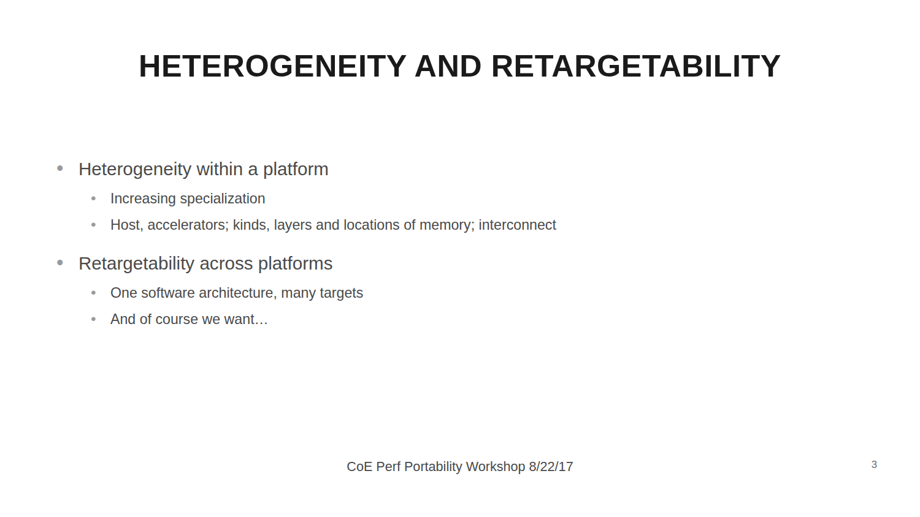HETEROGENEITY AND RETARGETABILITY
Heterogeneity within a platform
Increasing specialization
Host, accelerators; kinds, layers and locations of memory; interconnect
Retargetability across platforms
One software architecture, many targets
And of course we want…
CoE Perf Portability Workshop 8/22/17 3